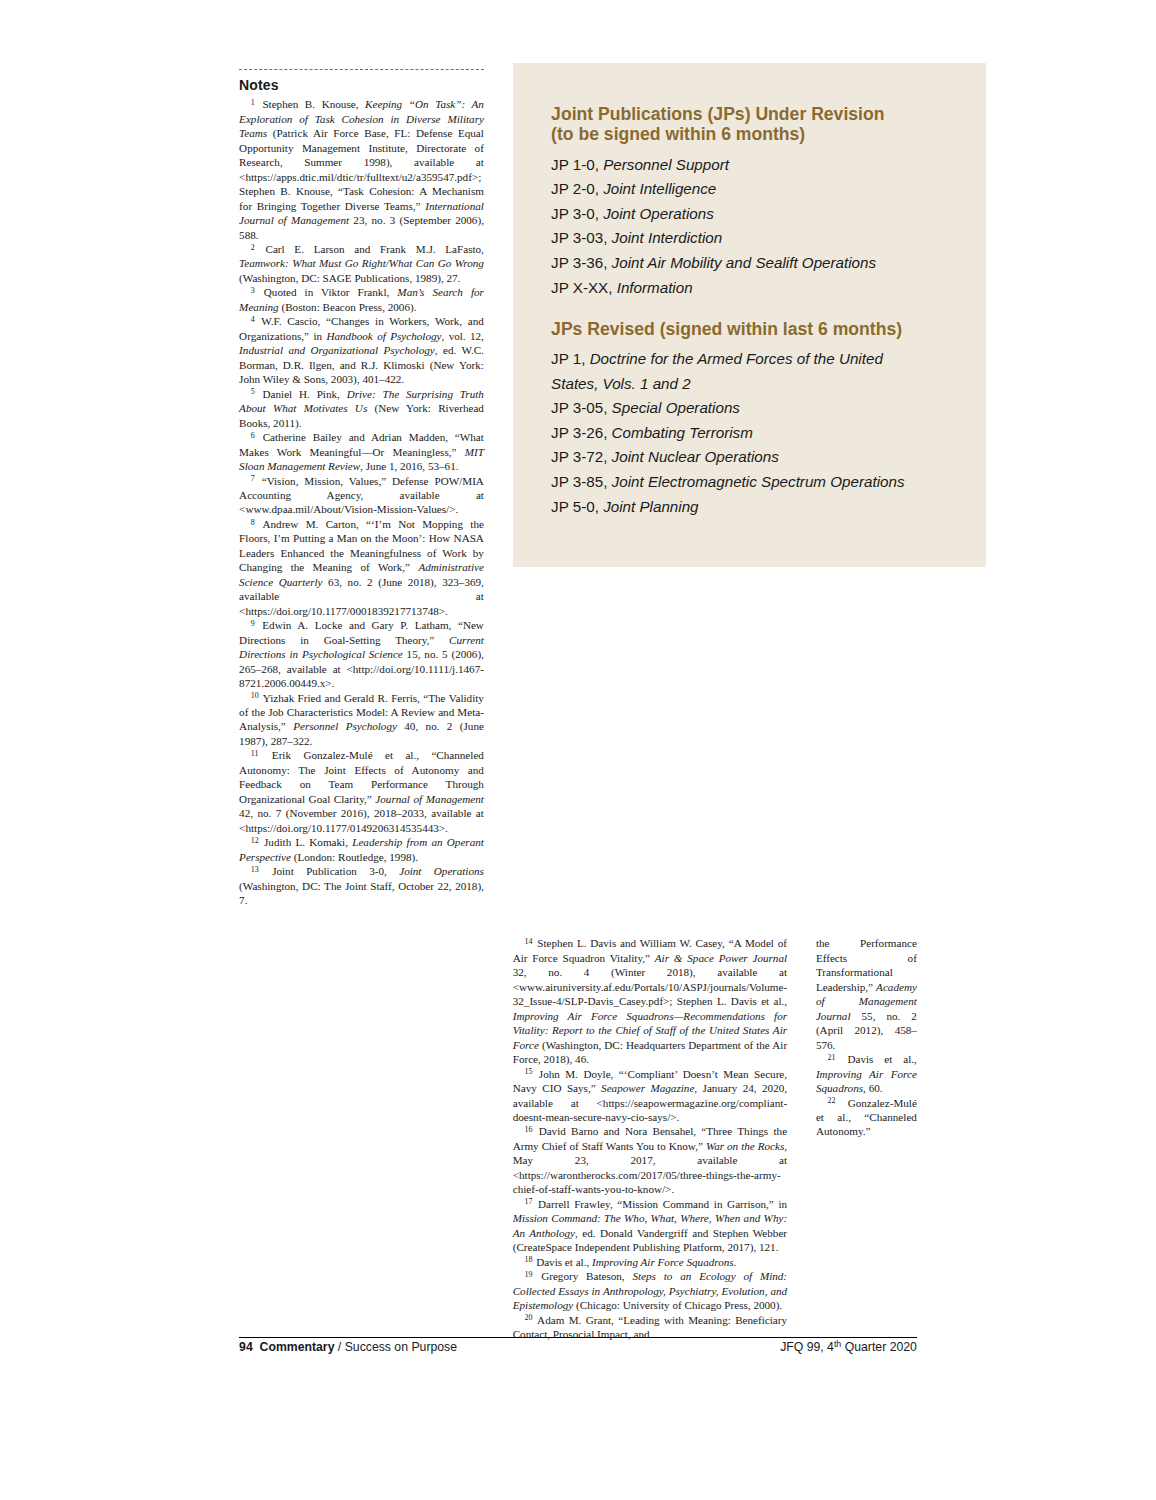Notes
1 Stephen B. Knouse, Keeping “On Task”: An Exploration of Task Cohesion in Diverse Military Teams (Patrick Air Force Base, FL: Defense Equal Opportunity Management Institute, Directorate of Research, Summer 1998), available at <https://apps.dtic.mil/dtic/tr/fulltext/u2/a359547.pdf>; Stephen B. Knouse, “Task Cohesion: A Mechanism for Bringing Together Diverse Teams,” International Journal of Management 23, no. 3 (September 2006), 588.
2 Carl E. Larson and Frank M.J. LaFasto, Teamwork: What Must Go Right/What Can Go Wrong (Washington, DC: SAGE Publications, 1989), 27.
3 Quoted in Viktor Frankl, Man’s Search for Meaning (Boston: Beacon Press, 2006).
4 W.F. Cascio, “Changes in Workers, Work, and Organizations,” in Handbook of Psychology, vol. 12, Industrial and Organizational Psychology, ed. W.C. Borman, D.R. Ilgen, and R.J. Klimoski (New York: John Wiley & Sons, 2003), 401–422.
5 Daniel H. Pink, Drive: The Surprising Truth About What Motivates Us (New York: Riverhead Books, 2011).
6 Catherine Bailey and Adrian Madden, “What Makes Work Meaningful—Or Meaningless,” MIT Sloan Management Review, June 1, 2016, 53–61.
7 “Vision, Mission, Values,” Defense POW/MIA Accounting Agency, available at <www.dpaa.mil/About/Vision-Mission-Values/>.
8 Andrew M. Carton, “‘I’m Not Mopping the Floors, I’m Putting a Man on the Moon’: How NASA Leaders Enhanced the Meaningfulness of Work by Changing the Meaning of Work,” Administrative Science Quarterly 63, no. 2 (June 2018), 323–369, available at <https://doi.org/10.1177/0001839217713748>.
9 Edwin A. Locke and Gary P. Latham, “New Directions in Goal-Setting Theory,” Current Directions in Psychological Science 15, no. 5 (2006), 265–268, available at <http://doi.org/10.1111/j.1467-8721.2006.00449.x>.
10 Yizhak Fried and Gerald R. Ferris, “The Validity of the Job Characteristics Model: A Review and Meta-Analysis,” Personnel Psychology 40, no. 2 (June 1987), 287–322.
11 Erik Gonzalez-Mulé et al., “Channeled Autonomy: The Joint Effects of Autonomy and Feedback on Team Performance Through Organizational Goal Clarity,” Journal of Management 42, no. 7 (November 2016), 2018–2033, available at <https://doi.org/10.1177/0149206314535443>.
12 Judith L. Komaki, Leadership from an Operant Perspective (London: Routledge, 1998).
13 Joint Publication 3-0, Joint Operations (Washington, DC: The Joint Staff, October 22, 2018), 7.
Joint Publications (JPs) Under Revision
(to be signed within 6 months)
JP 1-0, Personnel Support
JP 2-0, Joint Intelligence
JP 3-0, Joint Operations
JP 3-03, Joint Interdiction
JP 3-36, Joint Air Mobility and Sealift Operations
JP X-XX, Information
JPs Revised (signed within last 6 months)
JP 1, Doctrine for the Armed Forces of the United States, Vols. 1 and 2
JP 3-05, Special Operations
JP 3-26, Combating Terrorism
JP 3-72, Joint Nuclear Operations
JP 3-85, Joint Electromagnetic Spectrum Operations
JP 5-0, Joint Planning
14 Stephen L. Davis and William W. Casey, “A Model of Air Force Squadron Vitality,” Air & Space Power Journal 32, no. 4 (Winter 2018), available at <www.airuniversity.af.edu/Portals/10/ASPJ/journals/Volume-32_Issue-4/SLP-Davis_Casey.pdf>; Stephen L. Davis et al., Improving Air Force Squadrons—Recommendations for Vitality: Report to the Chief of Staff of the United States Air Force (Washington, DC: Headquarters Department of the Air Force, 2018), 46.
15 John M. Doyle, “‘Compliant’ Doesn’t Mean Secure, Navy CIO Says,” Seapower Magazine, January 24, 2020, available at <https://seapowermagazine.org/compliant-doesnt-mean-secure-navy-cio-says/>.
16 David Barno and Nora Bensahel, “Three Things the Army Chief of Staff Wants You to Know,” War on the Rocks, May 23, 2017, available at <https://warontherocks.com/2017/05/three-things-the-army-chief-of-staff-wants-you-to-know/>.
17 Darrell Frawley, “Mission Command in Garrison,” in Mission Command: The Who, What, Where, When and Why: An Anthology, ed. Donald Vandergriff and Stephen Webber (CreateSpace Independent Publishing Platform, 2017), 121.
18 Davis et al., Improving Air Force Squadrons.
19 Gregory Bateson, Steps to an Ecology of Mind: Collected Essays in Anthropology, Psychiatry, Evolution, and Epistemology (Chicago: University of Chicago Press, 2000).
20 Adam M. Grant, “Leading with Meaning: Beneficiary Contact, Prosocial Impact, and
the Performance Effects of Transformational Leadership,” Academy of Management Journal 55, no. 2 (April 2012), 458–576.
21 Davis et al., Improving Air Force Squadrons, 60.
22 Gonzalez-Mulé et al., “Channeled Autonomy.”
94 Commentary / Success on Purpose
JFQ 99, 4th Quarter 2020